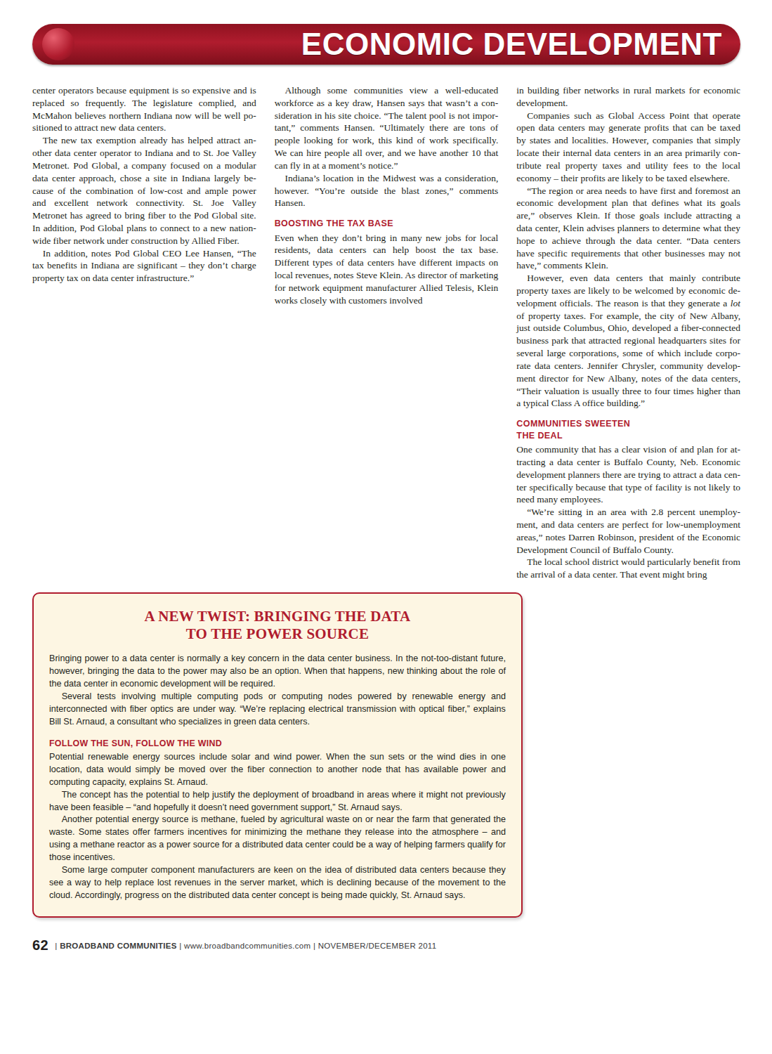ECONOMIC DEVELOPMENT
center operators because equipment is so expensive and is replaced so frequently. The legislature complied, and McMahon believes northern Indiana now will be well positioned to attract new data centers.
The new tax exemption already has helped attract another data center operator to Indiana and to St. Joe Valley Metronet. Pod Global, a company focused on a modular data center approach, chose a site in Indiana largely because of the combination of low-cost and ample power and excellent network connectivity. St. Joe Valley Metronet has agreed to bring fiber to the Pod Global site. In addition, Pod Global plans to connect to a new nationwide fiber network under construction by Allied Fiber.
In addition, notes Pod Global CEO Lee Hansen, “The tax benefits in Indiana are significant – they don’t charge property tax on data center infrastructure.”
Although some communities view a well-educated workforce as a key draw, Hansen says that wasn’t a consideration in his site choice. “The talent pool is not important,” comments Hansen. “Ultimately there are tons of people looking for work, this kind of work specifically. We can hire people all over, and we have another 10 that can fly in at a moment’s notice.”
Indiana’s location in the Midwest was a consideration, however. “You’re outside the blast zones,” comments Hansen.
Boosting the Tax Base
Even when they don’t bring in many new jobs for local residents, data centers can help boost the tax base. Different types of data centers have different impacts on local revenues, notes Steve Klein. As director of marketing for network equipment manufacturer Allied Telesis, Klein works closely with customers involved
in building fiber networks in rural markets for economic development.
Companies such as Global Access Point that operate open data centers may generate profits that can be taxed by states and localities. However, companies that simply locate their internal data centers in an area primarily contribute real property taxes and utility fees to the local economy – their profits are likely to be taxed elsewhere.
“The region or area needs to have first and foremost an economic development plan that defines what its goals are,” observes Klein. If those goals include attracting a data center, Klein advises planners to determine what they hope to achieve through the data center. “Data centers have specific requirements that other businesses may not have,” comments Klein.
However, even data centers that mainly contribute property taxes are likely to be welcomed by economic development officials. The reason is that they generate a lot of property taxes. For example, the city of New Albany, just outside Columbus, Ohio, developed a fiber-connected business park that attracted regional headquarters sites for several large corporations, some of which include corporate data centers. Jennifer Chrysler, community development director for New Albany, notes of the data centers, “Their valuation is usually three to four times higher than a typical Class A office building.”
Communities Sweeten
the Deal
One community that has a clear vision of and plan for attracting a data center is Buffalo County, Neb. Economic development planners there are trying to attract a data center specifically because that type of facility is not likely to need many employees.
“We’re sitting in an area with 2.8 percent unemployment, and data centers are perfect for low-unemployment areas,” notes Darren Robinson, president of the Economic Development Council of Buffalo County.
The local school district would particularly benefit from the arrival of a data center. That event might bring
A NEW TWIST: BRINGING THE DATA
TO THE POWER SOURCE
Bringing power to a data center is normally a key concern in the data center business. In the not-too-distant future, however, bringing the data to the power may also be an option. When that happens, new thinking about the role of the data center in economic development will be required.
Several tests involving multiple computing pods or computing nodes powered by renewable energy and interconnected with fiber optics are under way. “We’re replacing electrical transmission with optical fiber,” explains Bill St. Arnaud, a consultant who specializes in green data centers.
Follow the Sun, Follow the Wind
Potential renewable energy sources include solar and wind power. When the sun sets or the wind dies in one location, data would simply be moved over the fiber connection to another node that has available power and computing capacity, explains St. Arnaud.
The concept has the potential to help justify the deployment of broadband in areas where it might not previously have been feasible – “and hopefully it doesn’t need government support,” St. Arnaud says.
Another potential energy source is methane, fueled by agricultural waste on or near the farm that generated the waste. Some states offer farmers incentives for minimizing the methane they release into the atmosphere – and using a methane reactor as a power source for a distributed data center could be a way of helping farmers qualify for those incentives.
Some large computer component manufacturers are keen on the idea of distributed data centers because they see a way to help replace lost revenues in the server market, which is declining because of the movement to the cloud. Accordingly, progress on the distributed data center concept is being made quickly, St. Arnaud says.
62 | BROADBAND COMMUNITIES | www.broadbandcommunities.com | NOVEMBER/DECEMBER 2011